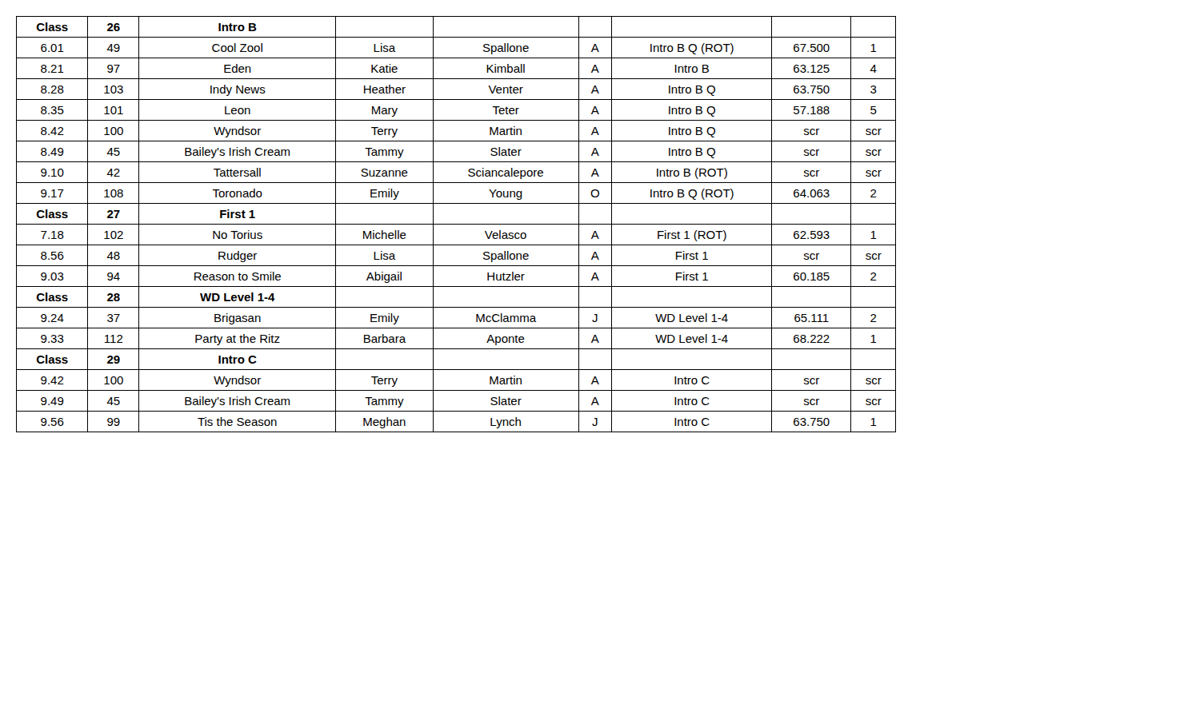| Class | 26 | Intro B | | | | | | |
| 6.01 | 49 | Cool Zool | Lisa | Spallone | A | Intro B Q (ROT) | 67.500 | 1 |
| 8.21 | 97 | Eden | Katie | Kimball | A | Intro B | 63.125 | 4 |
| 8.28 | 103 | Indy News | Heather | Venter | A | Intro B Q | 63.750 | 3 |
| 8.35 | 101 | Leon | Mary | Teter | A | Intro B Q | 57.188 | 5 |
| 8.42 | 100 | Wyndsor | Terry | Martin | A | Intro B Q | scr | scr |
| 8.49 | 45 | Bailey's Irish Cream | Tammy | Slater | A | Intro B Q | scr | scr |
| 9.10 | 42 | Tattersall | Suzanne | Sciancalepore | A | Intro B (ROT) | scr | scr |
| 9.17 | 108 | Toronado | Emily | Young | O | Intro B Q (ROT) | 64.063 | 2 |
| Class | 27 | First 1 | | | | | | |
| 7.18 | 102 | No Torius | Michelle | Velasco | A | First 1 (ROT) | 62.593 | 1 |
| 8.56 | 48 | Rudger | Lisa | Spallone | A | First 1 | scr | scr |
| 9.03 | 94 | Reason to Smile | Abigail | Hutzler | A | First 1 | 60.185 | 2 |
| Class | 28 | WD Level 1-4 | | | | | | |
| 9.24 | 37 | Brigasan | Emily | McClamma | J | WD Level 1-4 | 65.111 | 2 |
| 9.33 | 112 | Party at the Ritz | Barbara | Aponte | A | WD Level 1-4 | 68.222 | 1 |
| Class | 29 | Intro C | | | | | | |
| 9.42 | 100 | Wyndsor | Terry | Martin | A | Intro C | scr | scr |
| 9.49 | 45 | Bailey's Irish Cream | Tammy | Slater | A | Intro C | scr | scr |
| 9.56 | 99 | Tis the Season | Meghan | Lynch | J | Intro C | 63.750 | 1 |